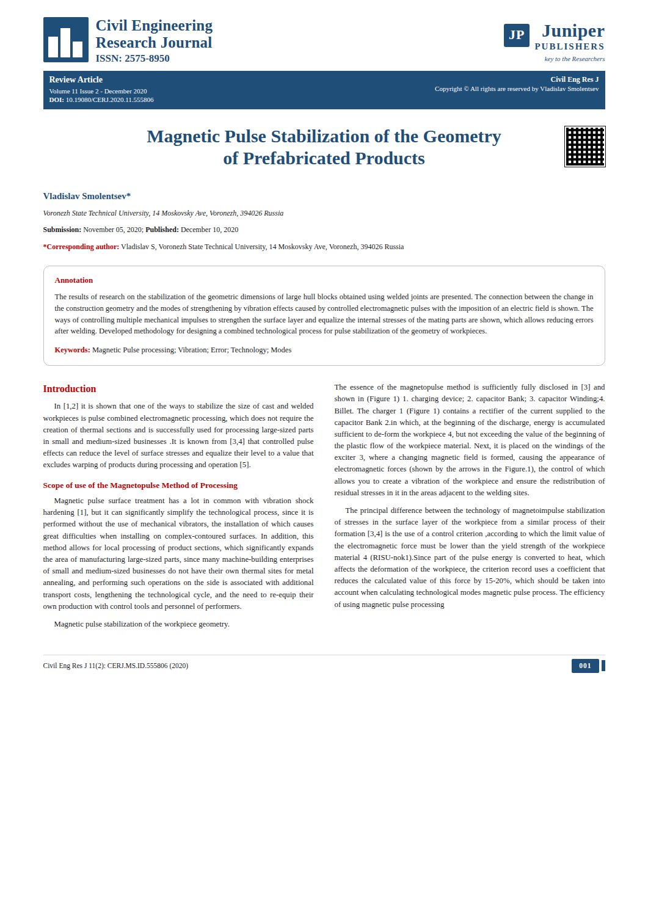Civil Engineering
Research Journal
ISSN: 2575-8950
JP JuniperPUBLISHERS
key to the Researchers
Review Article Volume 11 Issue 2 - December 2020
DOI: 10.19080/CERJ.2020.11.555806
Civil Eng Res J Copyright © All rights are reserved by Vladislav Smolentsev
Magnetic Pulse Stabilization of the Geometry
of Prefabricated Products
Vladislav Smolentsev*
Voronezh State Technical University, 14 Moskovsky Ave, Voronezh, 394026 Russia
Submission: November 05, 2020; Published: December 10, 2020
*Corresponding author: Vladislav S, Voronezh State Technical University, 14 Moskovsky Ave, Voronezh, 394026 Russia
Annotation
The results of research on the stabilization of the geometric dimensions of large hull blocks obtained using welded joints are presented. The connection between the change in the construction geometry and the modes of strengthening by vibration effects caused by controlled electromagnetic pulses with the imposition of an electric field is shown. The ways of controlling multiple mechanical impulses to strengthen the surface layer and equalize the internal stresses of the mating parts are shown, which allows reducing errors after welding. Developed methodology for designing a combined technological process for pulse stabilization of the geometry of workpieces.
Keywords: Magnetic Pulse processing; Vibration; Error; Technology; Modes
Introduction
In [1,2] it is shown that one of the ways to stabilize the size of cast and welded workpieces is pulse combined electromagnetic processing, which does not require the creation of thermal sections and is successfully used for processing large-sized parts in small and medium-sized businesses .It is known from [3,4] that controlled pulse effects can reduce the level of surface stresses and equalize their level to a value that excludes warping of products during processing and operation [5].
Scope of use of the Magnetopulse Method of Processing
Magnetic pulse surface treatment has a lot in common with vibration shock hardening [1], but it can significantly simplify the technological process, since it is performed without the use of mechanical vibrators, the installation of which causes great difficulties when installing on complex-contoured surfaces. In addition, this method allows for local processing of product sections, which significantly expands the area of manufacturing large-sized parts, since many machine-building enterprises of small and medium-sized businesses do not have their own thermal sites for metal annealing, and performing such operations on the side is associated with additional transport costs, lengthening the technological cycle, and the need to re-equip their own production with control tools and personnel of performers.
Magnetic pulse stabilization of the workpiece geometry.
The essence of the magnetopulse method is sufficiently fully disclosed in [3] and shown in (Figure 1) 1. charging device; 2. capacitor Bank; 3. capacitor Winding;4. Billet. The charger 1 (Figure 1) contains a rectifier of the current supplied to the capacitor Bank 2.in which, at the beginning of the discharge, energy is accumulated sufficient to de-form the workpiece 4, but not exceeding the value of the beginning of the plastic flow of the workpiece material. Next, it is placed on the windings of the exciter 3, where a changing magnetic field is formed, causing the appearance of electromagnetic forces (shown by the arrows in the Figure.1), the control of which allows you to create a vibration of the workpiece and ensure the redistribution of residual stresses in it in the areas adjacent to the welding sites.
The principal difference between the technology of magnetoimpulse stabilization of stresses in the surface layer of the workpiece from a similar process of their formation [3,4] is the use of a control criterion ,according to which the limit value of the electromagnetic force must be lower than the yield strength of the workpiece material 4 (RISU-nok1).Since part of the pulse energy is converted to heat, which affects the deformation of the workpiece, the criterion record uses a coefficient that reduces the calculated value of this force by 15-20%, which should be taken into account when calculating technological modes magnetic pulse process. The efficiency of using magnetic pulse processing
Civil Eng Res J 11(2): CERJ.MS.ID.555806 (2020)
001